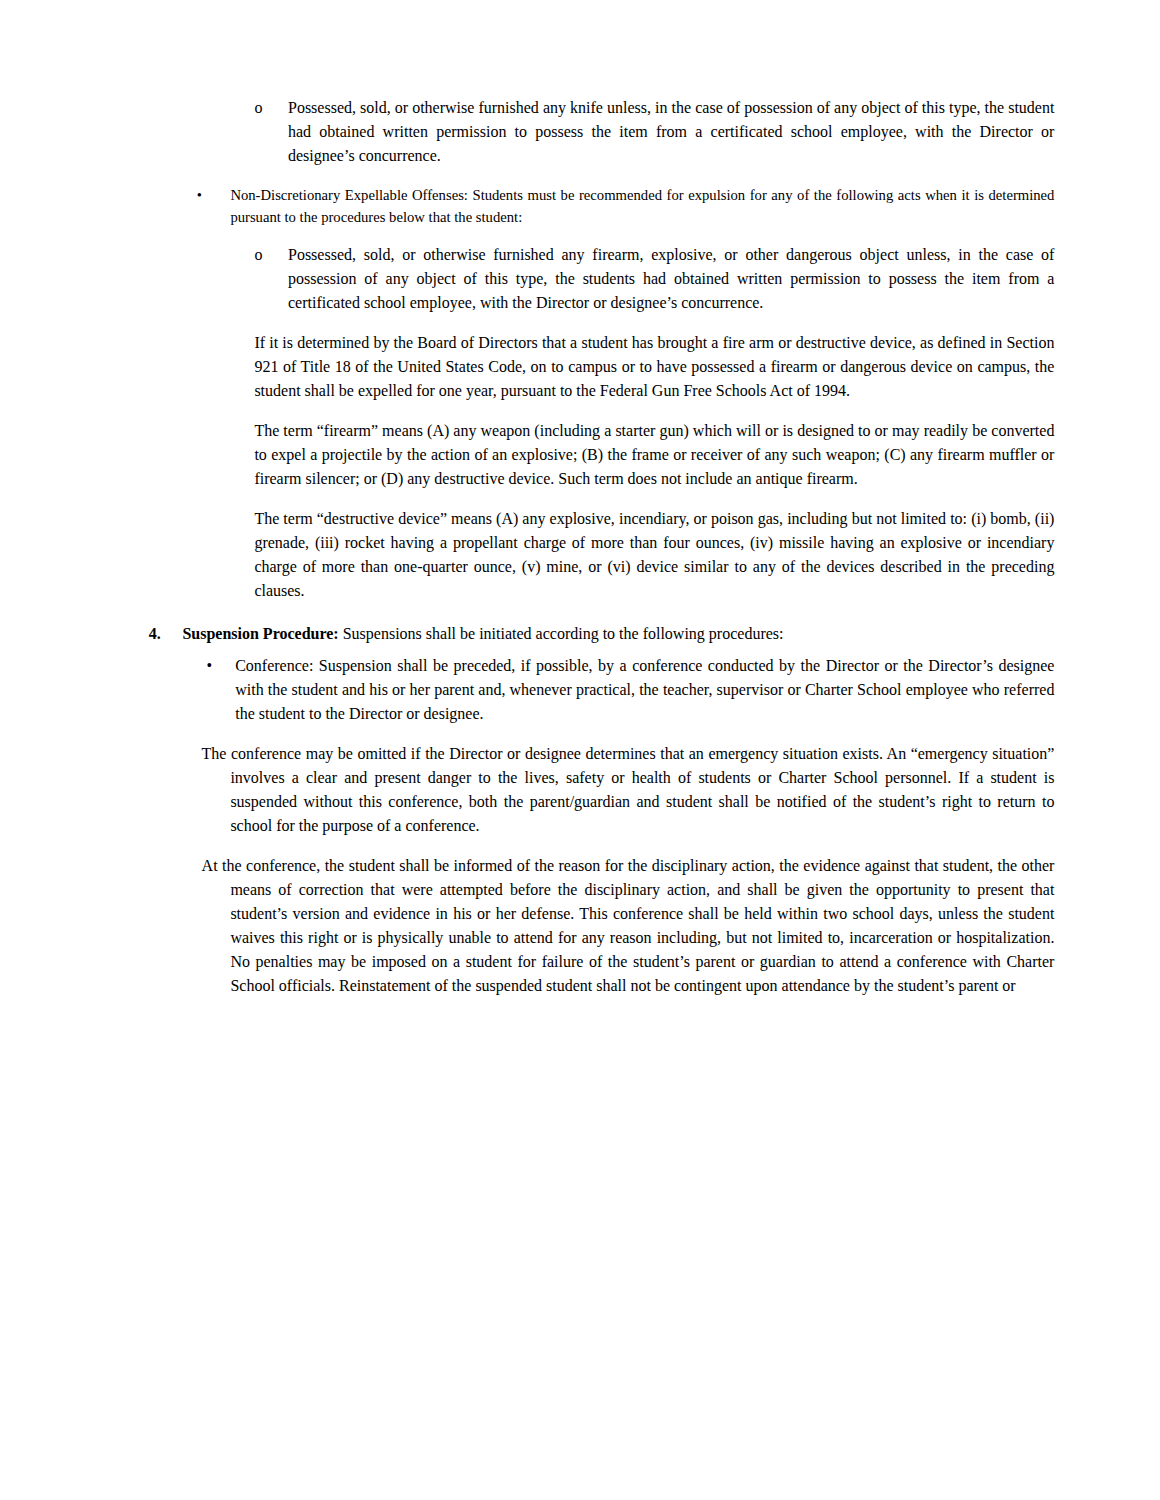Possessed, sold, or otherwise furnished any knife unless, in the case of possession of any object of this type, the student had obtained written permission to possess the item from a certificated school employee, with the Director or designee’s concurrence.
Non-Discretionary Expellable Offenses: Students must be recommended for expulsion for any of the following acts when it is determined pursuant to the procedures below that the student:
Possessed, sold, or otherwise furnished any firearm, explosive, or other dangerous object unless, in the case of possession of any object of this type, the students had obtained written permission to possess the item from a certificated school employee, with the Director or designee’s concurrence.
If it is determined by the Board of Directors that a student has brought a fire arm or destructive device, as defined in Section 921 of Title 18 of the United States Code, on to campus or to have possessed a firearm or dangerous device on campus, the student shall be expelled for one year, pursuant to the Federal Gun Free Schools Act of 1994.
The term “firearm” means (A) any weapon (including a starter gun) which will or is designed to or may readily be converted to expel a projectile by the action of an explosive; (B) the frame or receiver of any such weapon; (C) any firearm muffler or firearm silencer; or (D) any destructive device. Such term does not include an antique firearm.
The term “destructive device” means (A) any explosive, incendiary, or poison gas, including but not limited to: (i) bomb, (ii) grenade, (iii) rocket having a propellant charge of more than four ounces, (iv) missile having an explosive or incendiary charge of more than one-quarter ounce, (v) mine, or (vi) device similar to any of the devices described in the preceding clauses.
Suspension Procedure: Suspensions shall be initiated according to the following procedures:
Conference: Suspension shall be preceded, if possible, by a conference conducted by the Director or the Director’s designee with the student and his or her parent and, whenever practical, the teacher, supervisor or Charter School employee who referred the student to the Director or designee.
The conference may be omitted if the Director or designee determines that an emergency situation exists. An “emergency situation” involves a clear and present danger to the lives, safety or health of students or Charter School personnel. If a student is suspended without this conference, both the parent/guardian and student shall be notified of the student’s right to return to school for the purpose of a conference.
At the conference, the student shall be informed of the reason for the disciplinary action, the evidence against that student, the other means of correction that were attempted before the disciplinary action, and shall be given the opportunity to present that student’s version and evidence in his or her defense. This conference shall be held within two school days, unless the student waives this right or is physically unable to attend for any reason including, but not limited to, incarceration or hospitalization. No penalties may be imposed on a student for failure of the student’s parent or guardian to attend a conference with Charter School officials. Reinstatement of the suspended student shall not be contingent upon attendance by the student’s parent or